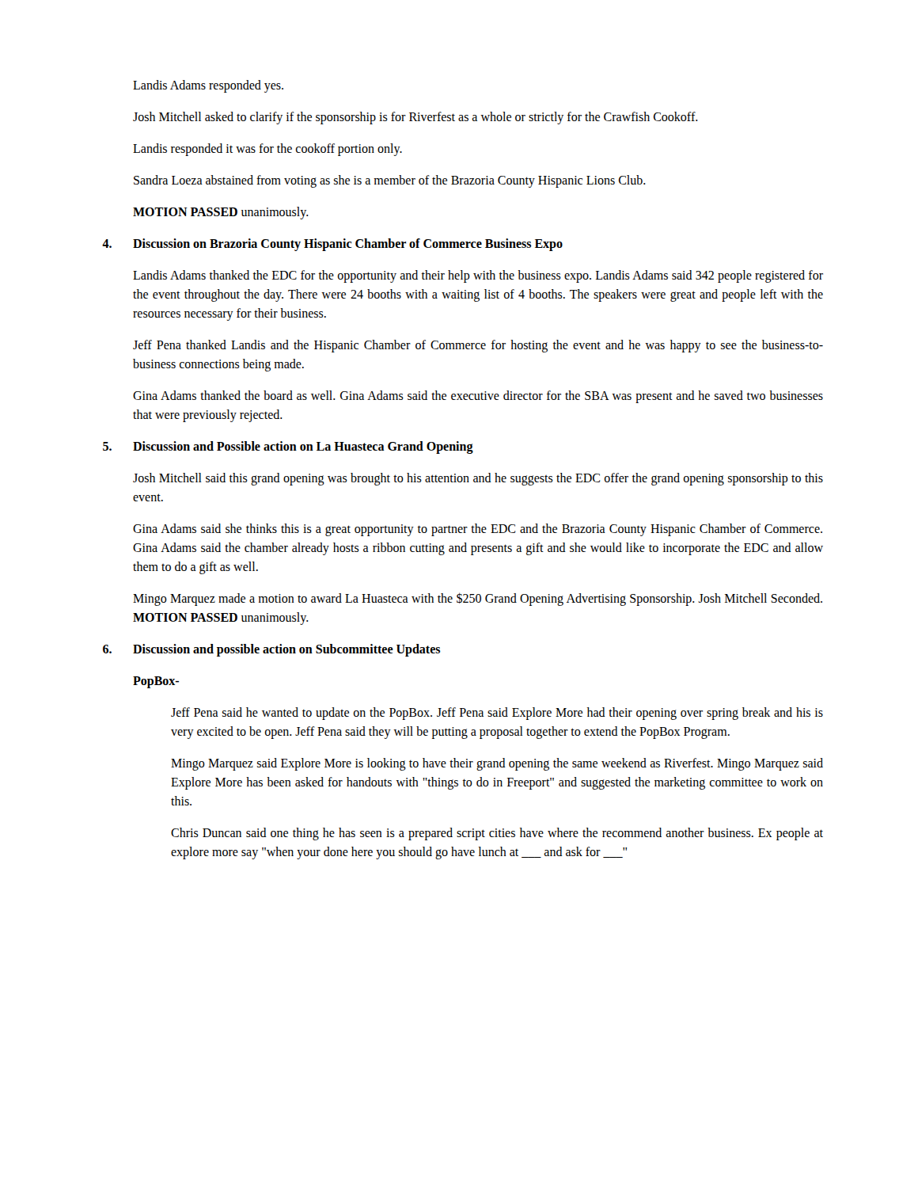Landis Adams responded yes.
Josh Mitchell asked to clarify if the sponsorship is for Riverfest as a whole or strictly for the Crawfish Cookoff.
Landis responded it was for the cookoff portion only.
Sandra Loeza abstained from voting as she is a member of the Brazoria County Hispanic Lions Club.
MOTION PASSED unanimously.
Discussion on Brazoria County Hispanic Chamber of Commerce Business Expo
Landis Adams thanked the EDC for the opportunity and their help with the business expo. Landis Adams said 342 people registered for the event throughout the day. There were 24 booths with a waiting list of 4 booths. The speakers were great and people left with the resources necessary for their business.
Jeff Pena thanked Landis and the Hispanic Chamber of Commerce for hosting the event and he was happy to see the business-to-business connections being made.
Gina Adams thanked the board as well. Gina Adams said the executive director for the SBA was present and he saved two businesses that were previously rejected.
Discussion and Possible action on La Huasteca Grand Opening
Josh Mitchell said this grand opening was brought to his attention and he suggests the EDC offer the grand opening sponsorship to this event.
Gina Adams said she thinks this is a great opportunity to partner the EDC and the Brazoria County Hispanic Chamber of Commerce. Gina Adams said the chamber already hosts a ribbon cutting and presents a gift and she would like to incorporate the EDC and allow them to do a gift as well.
Mingo Marquez made a motion to award La Huasteca with the $250 Grand Opening Advertising Sponsorship. Josh Mitchell Seconded. MOTION PASSED unanimously.
Discussion and possible action on Subcommittee Updates
PopBox-
Jeff Pena said he wanted to update on the PopBox. Jeff Pena said Explore More had their opening over spring break and his is very excited to be open. Jeff Pena said they will be putting a proposal together to extend the PopBox Program.
Mingo Marquez said Explore More is looking to have their grand opening the same weekend as Riverfest. Mingo Marquez said Explore More has been asked for handouts with "things to do in Freeport" and suggested the marketing committee to work on this.
Chris Duncan said one thing he has seen is a prepared script cities have where the recommend another business. Ex people at explore more say "when your done here you should go have lunch at ___ and ask for ___"